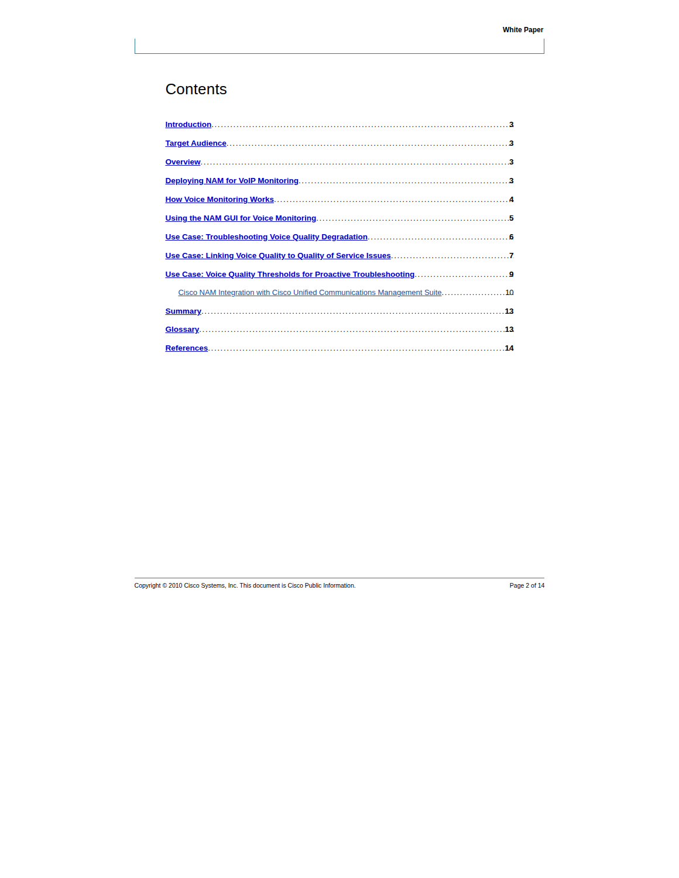White Paper
Contents
3 Introduction...........................................................................................................................................................
3 Target Audience...................................................................................................................................................
3 Overview..............................................................................................................................................................
3 Deploying NAM for VoIP Monitoring ..........................................................................................................
4 How Voice Monitoring Works.....................................................................................................................
5 Using the NAM GUI for Voice Monitoring ....................................................................................................
6 Use Case: Troubleshooting Voice Quality Degradation...........................................................................
7 Use Case: Linking Voice Quality to Quality of Service Issues ...........................................................
9 Use Case: Voice Quality Thresholds for Proactive Troubleshooting ....................................................
10 Cisco NAM Integration with Cisco Unified Communications Management Suite....................................................
13 Summary.............................................................................................................................................................
13 Glossary..............................................................................................................................................................
14 References .........................................................................................................................................................
Copyright © 2010 Cisco Systems, Inc. This document is Cisco Public Information. Page 2 of 14